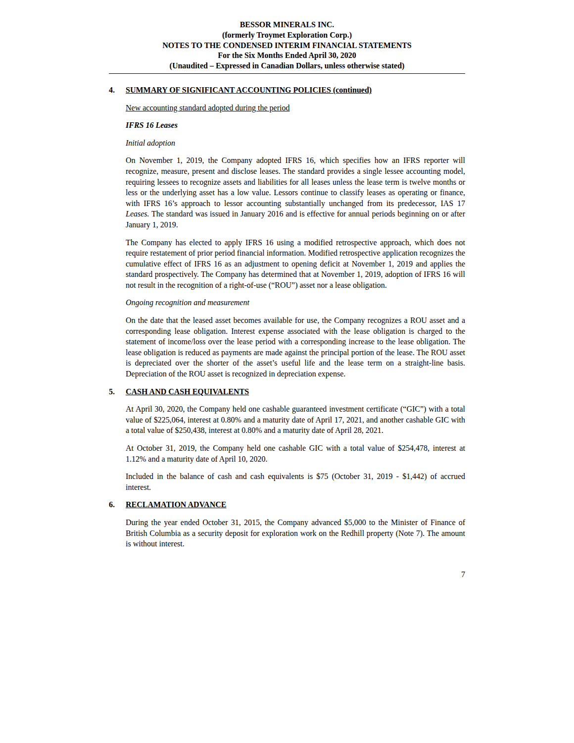BESSOR MINERALS INC. (formerly Troymet Exploration Corp.) NOTES TO THE CONDENSED INTERIM FINANCIAL STATEMENTS For the Six Months Ended April 30, 2020 (Unaudited – Expressed in Canadian Dollars, unless otherwise stated)
4. SUMMARY OF SIGNIFICANT ACCOUNTING POLICIES (continued)
New accounting standard adopted during the period
IFRS 16 Leases
Initial adoption
On November 1, 2019, the Company adopted IFRS 16, which specifies how an IFRS reporter will recognize, measure, present and disclose leases. The standard provides a single lessee accounting model, requiring lessees to recognize assets and liabilities for all leases unless the lease term is twelve months or less or the underlying asset has a low value. Lessors continue to classify leases as operating or finance, with IFRS 16’s approach to lessor accounting substantially unchanged from its predecessor, IAS 17 Leases. The standard was issued in January 2016 and is effective for annual periods beginning on or after January 1, 2019.
The Company has elected to apply IFRS 16 using a modified retrospective approach, which does not require restatement of prior period financial information. Modified retrospective application recognizes the cumulative effect of IFRS 16 as an adjustment to opening deficit at November 1, 2019 and applies the standard prospectively. The Company has determined that at November 1, 2019, adoption of IFRS 16 will not result in the recognition of a right-of-use (“ROU”) asset nor a lease obligation.
Ongoing recognition and measurement
On the date that the leased asset becomes available for use, the Company recognizes a ROU asset and a corresponding lease obligation. Interest expense associated with the lease obligation is charged to the statement of income/loss over the lease period with a corresponding increase to the lease obligation. The lease obligation is reduced as payments are made against the principal portion of the lease. The ROU asset is depreciated over the shorter of the asset’s useful life and the lease term on a straight-line basis. Depreciation of the ROU asset is recognized in depreciation expense.
5. CASH AND CASH EQUIVALENTS
At April 30, 2020, the Company held one cashable guaranteed investment certificate (“GIC”) with a total value of $225,064, interest at 0.80% and a maturity date of April 17, 2021, and another cashable GIC with a total value of $250,438, interest at 0.80% and a maturity date of April 28, 2021.
At October 31, 2019, the Company held one cashable GIC with a total value of $254,478, interest at 1.12% and a maturity date of April 10, 2020.
Included in the balance of cash and cash equivalents is $75 (October 31, 2019 - $1,442) of accrued interest.
6. RECLAMATION ADVANCE
During the year ended October 31, 2015, the Company advanced $5,000 to the Minister of Finance of British Columbia as a security deposit for exploration work on the Redhill property (Note 7). The amount is without interest.
7